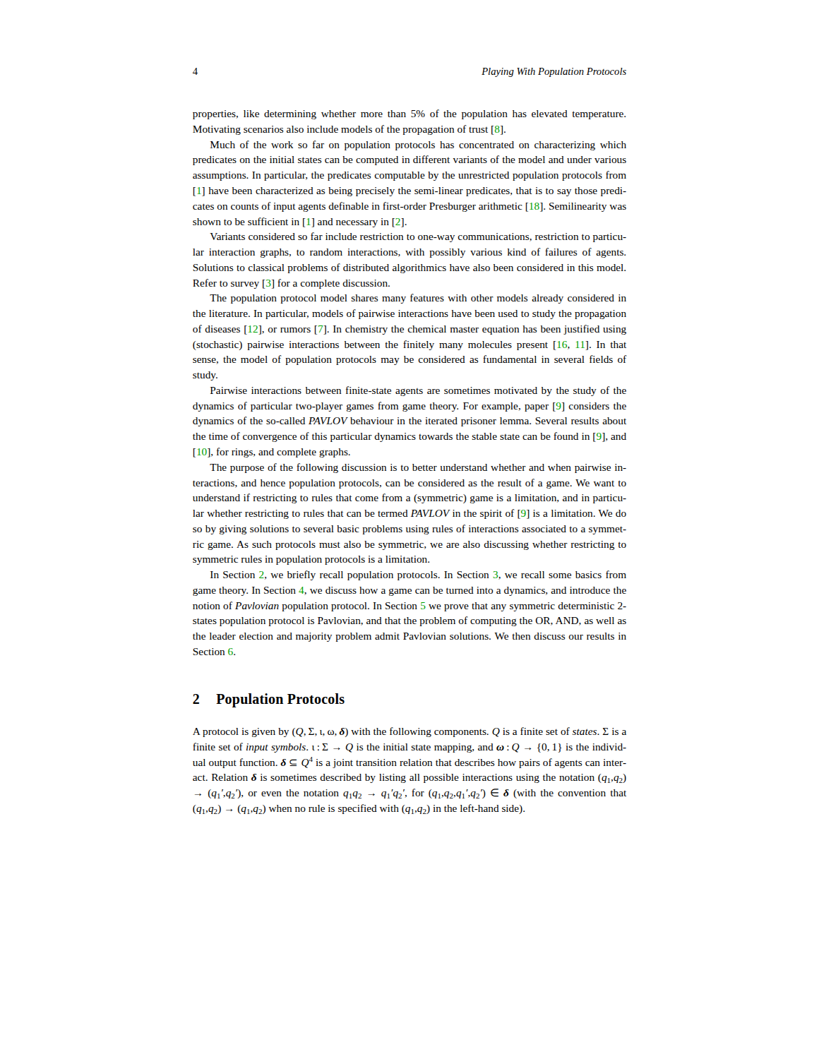4 Playing With Population Protocols
properties, like determining whether more than 5% of the population has elevated temperature. Motivating scenarios also include models of the propagation of trust [8].
Much of the work so far on population protocols has concentrated on characterizing which predicates on the initial states can be computed in different variants of the model and under various assumptions. In particular, the predicates computable by the unrestricted population protocols from [1] have been characterized as being precisely the semi-linear predicates, that is to say those predicates on counts of input agents definable in first-order Presburger arithmetic [18]. Semilinearity was shown to be sufficient in [1] and necessary in [2].
Variants considered so far include restriction to one-way communications, restriction to particular interaction graphs, to random interactions, with possibly various kind of failures of agents. Solutions to classical problems of distributed algorithmics have also been considered in this model. Refer to survey [3] for a complete discussion.
The population protocol model shares many features with other models already considered in the literature. In particular, models of pairwise interactions have been used to study the propagation of diseases [12], or rumors [7]. In chemistry the chemical master equation has been justified using (stochastic) pairwise interactions between the finitely many molecules present [16, 11]. In that sense, the model of population protocols may be considered as fundamental in several fields of study.
Pairwise interactions between finite-state agents are sometimes motivated by the study of the dynamics of particular two-player games from game theory. For example, paper [9] considers the dynamics of the so-called PAVLOV behaviour in the iterated prisoner lemma. Several results about the time of convergence of this particular dynamics towards the stable state can be found in [9], and [10], for rings, and complete graphs.
The purpose of the following discussion is to better understand whether and when pairwise interactions, and hence population protocols, can be considered as the result of a game. We want to understand if restricting to rules that come from a (symmetric) game is a limitation, and in particular whether restricting to rules that can be termed PAVLOV in the spirit of [9] is a limitation. We do so by giving solutions to several basic problems using rules of interactions associated to a symmetric game. As such protocols must also be symmetric, we are also discussing whether restricting to symmetric rules in population protocols is a limitation.
In Section 2, we briefly recall population protocols. In Section 3, we recall some basics from game theory. In Section 4, we discuss how a game can be turned into a dynamics, and introduce the notion of Pavlovian population protocol. In Section 5 we prove that any symmetric deterministic 2-states population protocol is Pavlovian, and that the problem of computing the OR, AND, as well as the leader election and majority problem admit Pavlovian solutions. We then discuss our results in Section 6.
2 Population Protocols
A protocol is given by (Q, Σ, ι, ω, δ) with the following components. Q is a finite set of states. Σ is a finite set of input symbols. ι : Σ → Q is the initial state mapping, and ω : Q → {0, 1} is the individual output function. δ ⊆ Q4 is a joint transition relation that describes how pairs of agents can interact. Relation δ is sometimes described by listing all possible interactions using the notation (q1,q2) → (q1′,q2′), or even the notation q1q2 → q1′q2′, for (q1,q2,q1′,q2′) ∈ δ (with the convention that (q1,q2) → (q1,q2) when no rule is specified with (q1,q2) in the left-hand side).